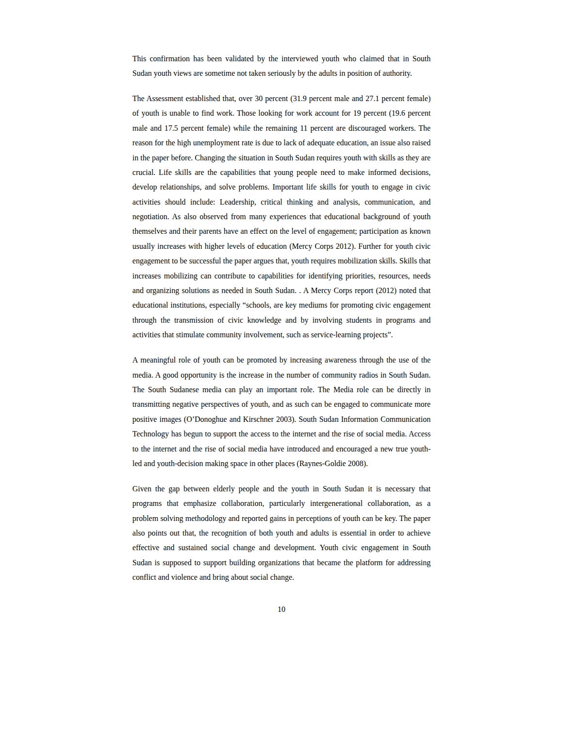This confirmation has been validated by the interviewed youth who claimed that in South Sudan youth views are sometime not taken seriously by the adults in position of authority.
The Assessment established that, over 30 percent (31.9 percent male and 27.1 percent female) of youth is unable to find work. Those looking for work account for 19 percent (19.6 percent male and 17.5 percent female) while the remaining 11 percent are discouraged workers. The reason for the high unemployment rate is due to lack of adequate education, an issue also raised in the paper before. Changing the situation in South Sudan requires youth with skills as they are crucial. Life skills are the capabilities that young people need to make informed decisions, develop relationships, and solve problems. Important life skills for youth to engage in civic activities should include: Leadership, critical thinking and analysis, communication, and negotiation. As also observed from many experiences that educational background of youth themselves and their parents have an effect on the level of engagement; participation as known usually increases with higher levels of education (Mercy Corps 2012). Further for youth civic engagement to be successful the paper argues that, youth requires mobilization skills. Skills that increases mobilizing can contribute to capabilities for identifying priorities, resources, needs and organizing solutions as needed in South Sudan. . A Mercy Corps report (2012) noted that educational institutions, especially “schools, are key mediums for promoting civic engagement through the transmission of civic knowledge and by involving students in programs and activities that stimulate community involvement, such as service-learning projects”.
A meaningful role of youth can be promoted by increasing awareness through the use of the media. A good opportunity is the increase in the number of community radios in South Sudan. The South Sudanese media can play an important role. The Media role can be directly in transmitting negative perspectives of youth, and as such can be engaged to communicate more positive images (O’Donoghue and Kirschner 2003). South Sudan Information Communication Technology has begun to support the access to the internet and the rise of social media. Access to the internet and the rise of social media have introduced and encouraged a new true youth-led and youth-decision making space in other places (Raynes-Goldie 2008).
Given the gap between elderly people and the youth in South Sudan it is necessary that programs that emphasize collaboration, particularly intergenerational collaboration, as a problem solving methodology and reported gains in perceptions of youth can be key. The paper also points out that, the recognition of both youth and adults is essential in order to achieve effective and sustained social change and development. Youth civic engagement in South Sudan is supposed to support building organizations that became the platform for addressing conflict and violence and bring about social change.
10